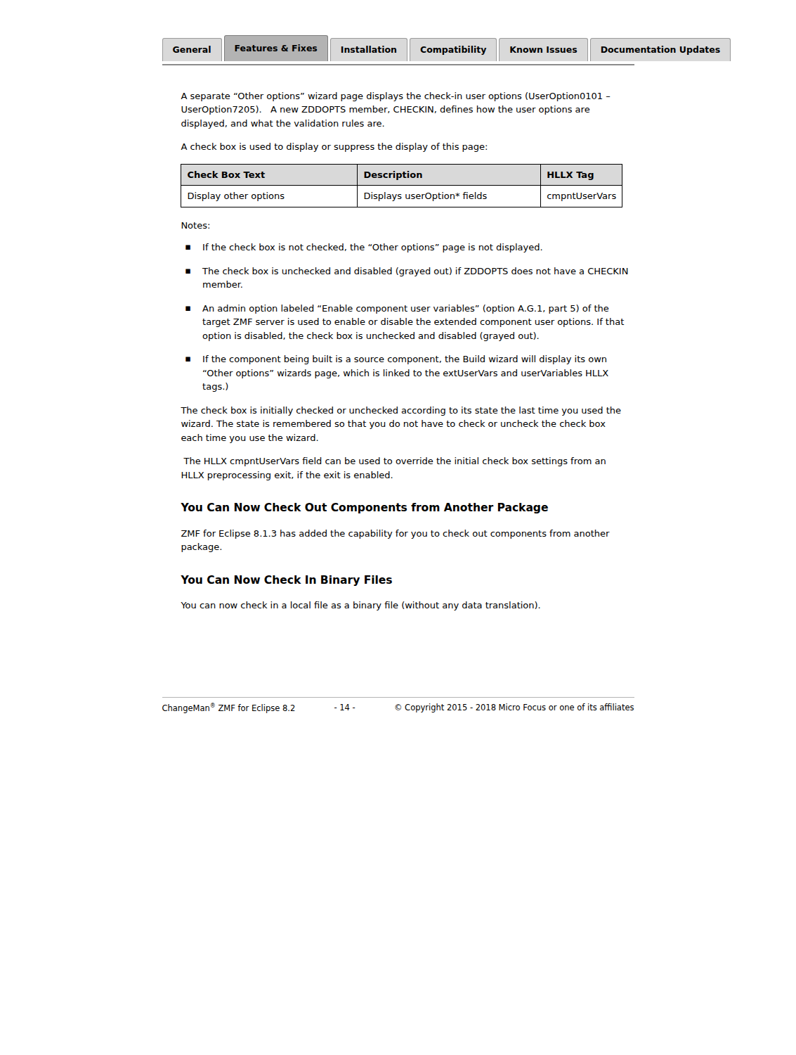General
Features & Fixes
Installation
Compatibility
Known Issues
Documentation Updates
A separate “Other options” wizard page displays the check-in user options (UserOption0101 – UserOption7205). A new ZDDOPTS member, CHECKIN, defines how the user options are displayed, and what the validation rules are.
A check box is used to display or suppress the display of this page:
| Check Box Text | Description | HLLX Tag |
| --- | --- | --- |
| Display other options | Displays userOption* fields | cmpntUserVars |
Notes:
If the check box is not checked, the “Other options” page is not displayed.
The check box is unchecked and disabled (grayed out) if ZDDOPTS does not have a CHECKIN member.
An admin option labeled “Enable component user variables” (option A.G.1, part 5) of the target ZMF server is used to enable or disable the extended component user options. If that option is disabled, the check box is unchecked and disabled (grayed out).
If the component being built is a source component, the Build wizard will display its own “Other options” wizards page, which is linked to the extUserVars and userVariables HLLX tags.)
The check box is initially checked or unchecked according to its state the last time you used the wizard. The state is remembered so that you do not have to check or uncheck the check box each time you use the wizard.
The HLLX cmpntUserVars field can be used to override the initial check box settings from an HLLX preprocessing exit, if the exit is enabled.
You Can Now Check Out Components from Another Package
ZMF for Eclipse 8.1.3 has added the capability for you to check out components from another package.
You Can Now Check In Binary Files
You can now check in a local file as a binary file (without any data translation).
ChangeMan® ZMF for Eclipse 8.2 - 14 - © Copyright 2015 - 2018 Micro Focus or one of its affiliates